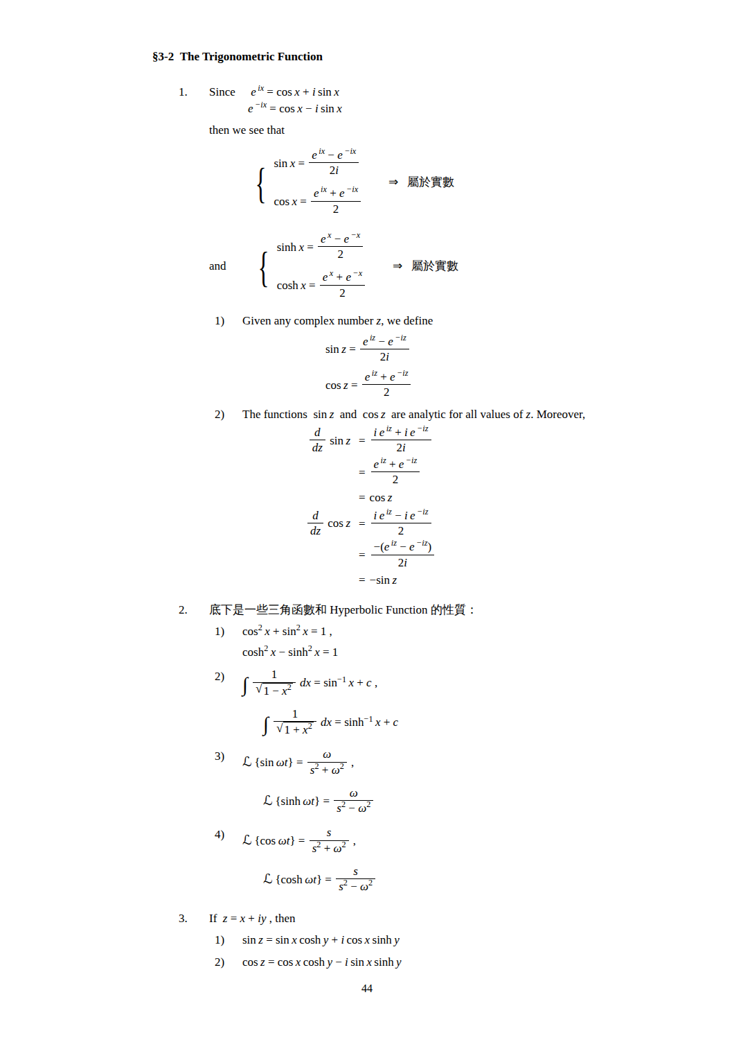§3-2 The Trigonometric Function
1.
Since e ix = cos x + i sin x
e −ix = cos x − i sin x
then we see that
{
sin x = e ix − e −ix 2i
cos x = e ix + e −ix 2
⇒ 屬於實數
and {
sinh x = e x − e −x 2
cosh x = e x + e −x 2
⇒ 屬於實數
1) Given any complex number z, we define
sin z = e iz − e −iz 2i
cos z = e iz + e −iz 2
2) The functions sin z and cos z are analytic for all values of z. Moreover,
d dz sin z = i e iz + i e −iz 2i
= e iz + e −iz 2
= cos z
d dz cos z = i e iz − i e −iz 2
= −(e iz − e −iz) 2i
= −sin z
2. 底下是一些三角函數和 Hyperbolic Function 的性質：
1) cos2 x + sin2 x = 1 ,
cosh2 x − sinh2 x = 1
2) ∫ 1 1 − x2 dx = sin−1 x + c ,
∫ 1 1 + x2 dx = sinh−1 x + c
3) ℒ {sin ωt} = ω s2 + ω2 ,
ℒ {sinh ωt} = ω s2 − ω2
4) ℒ {cos ωt} = s s2 + ω2 ,
ℒ {cosh ωt} = s s2 − ω2
3. If z = x + iy , then
1) sin z = sin x cosh y + i cos x sinh y
2) cos z = cos x cosh y − i sin x sinh y
44